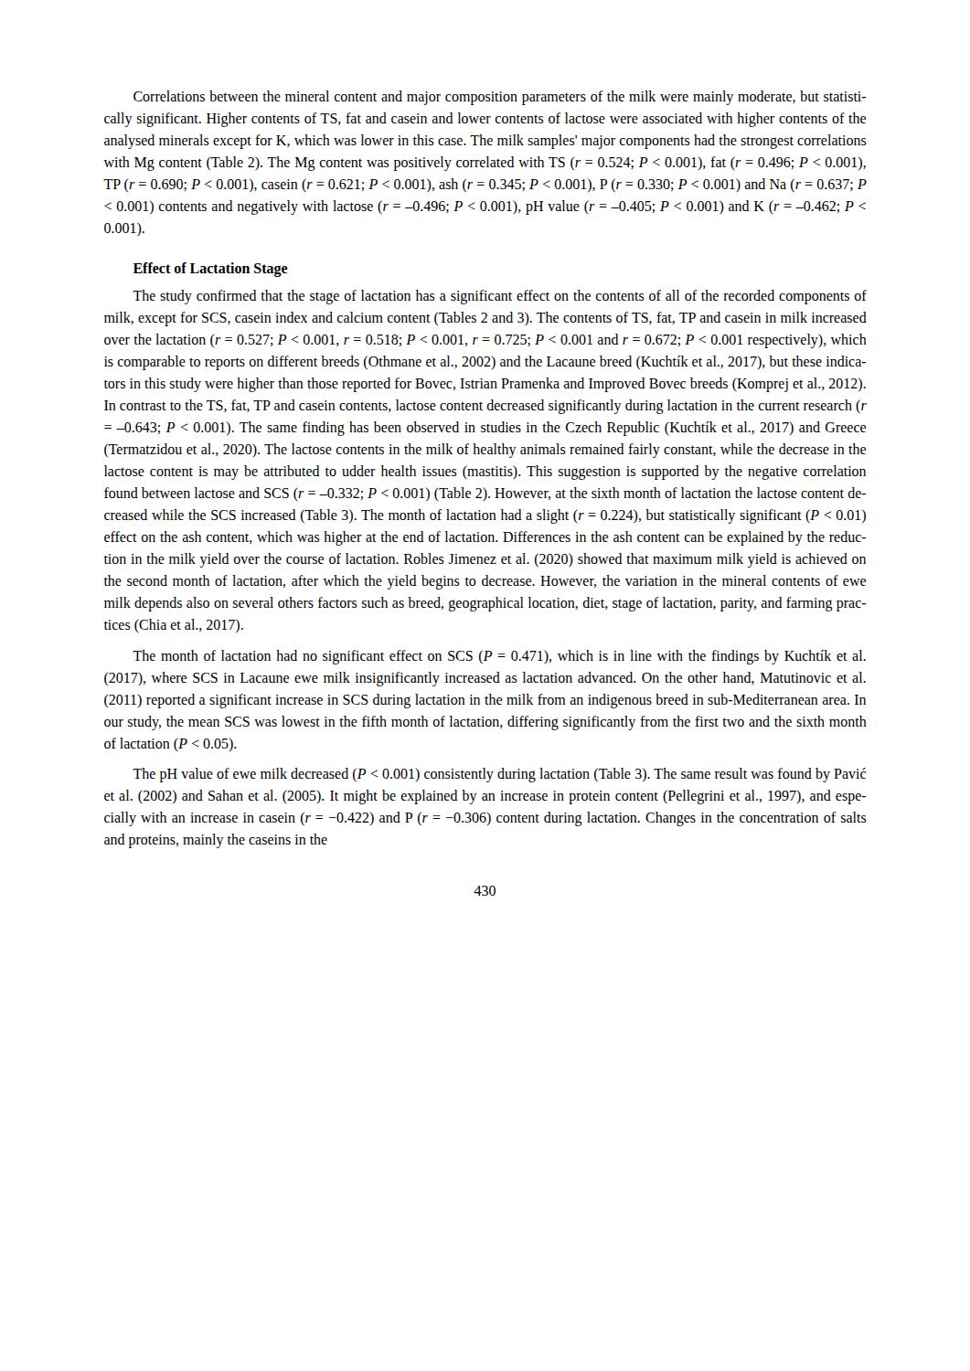Correlations between the mineral content and major composition parameters of the milk were mainly moderate, but statistically significant. Higher contents of TS, fat and casein and lower contents of lactose were associated with higher contents of the analysed minerals except for K, which was lower in this case. The milk samples' major components had the strongest correlations with Mg content (Table 2). The Mg content was positively correlated with TS (r = 0.524; P < 0.001), fat (r = 0.496; P < 0.001), TP (r = 0.690; P < 0.001), casein (r = 0.621; P < 0.001), ash (r = 0.345; P < 0.001), P (r = 0.330; P < 0.001) and Na (r = 0.637; P < 0.001) contents and negatively with lactose (r = –0.496; P < 0.001), pH value (r = –0.405; P < 0.001) and K (r = –0.462; P < 0.001).
Effect of Lactation Stage
The study confirmed that the stage of lactation has a significant effect on the contents of all of the recorded components of milk, except for SCS, casein index and calcium content (Tables 2 and 3). The contents of TS, fat, TP and casein in milk increased over the lactation (r = 0.527; P < 0.001, r = 0.518; P < 0.001, r = 0.725; P < 0.001 and r = 0.672; P < 0.001 respectively), which is comparable to reports on different breeds (Othmane et al., 2002) and the Lacaune breed (Kuchtík et al., 2017), but these indicators in this study were higher than those reported for Bovec, Istrian Pramenka and Improved Bovec breeds (Komprej et al., 2012). In contrast to the TS, fat, TP and casein contents, lactose content decreased significantly during lactation in the current research (r = –0.643; P < 0.001). The same finding has been observed in studies in the Czech Republic (Kuchtík et al., 2017) and Greece (Termatzidou et al., 2020). The lactose contents in the milk of healthy animals remained fairly constant, while the decrease in the lactose content is may be attributed to udder health issues (mastitis). This suggestion is supported by the negative correlation found between lactose and SCS (r = –0.332; P < 0.001) (Table 2). However, at the sixth month of lactation the lactose content decreased while the SCS increased (Table 3). The month of lactation had a slight (r = 0.224), but statistically significant (P < 0.01) effect on the ash content, which was higher at the end of lactation. Differences in the ash content can be explained by the reduction in the milk yield over the course of lactation. Robles Jimenez et al. (2020) showed that maximum milk yield is achieved on the second month of lactation, after which the yield begins to decrease. However, the variation in the mineral contents of ewe milk depends also on several others factors such as breed, geographical location, diet, stage of lactation, parity, and farming practices (Chia et al., 2017).
The month of lactation had no significant effect on SCS (P = 0.471), which is in line with the findings by Kuchtík et al. (2017), where SCS in Lacaune ewe milk insignificantly increased as lactation advanced. On the other hand, Matutinovic et al. (2011) reported a significant increase in SCS during lactation in the milk from an indigenous breed in sub-Mediterranean area. In our study, the mean SCS was lowest in the fifth month of lactation, differing significantly from the first two and the sixth month of lactation (P < 0.05).
The pH value of ewe milk decreased (P < 0.001) consistently during lactation (Table 3). The same result was found by Pavić et al. (2002) and Sahan et al. (2005). It might be explained by an increase in protein content (Pellegrini et al., 1997), and especially with an increase in casein (r = −0.422) and P (r = −0.306) content during lactation. Changes in the concentration of salts and proteins, mainly the caseins in the
430